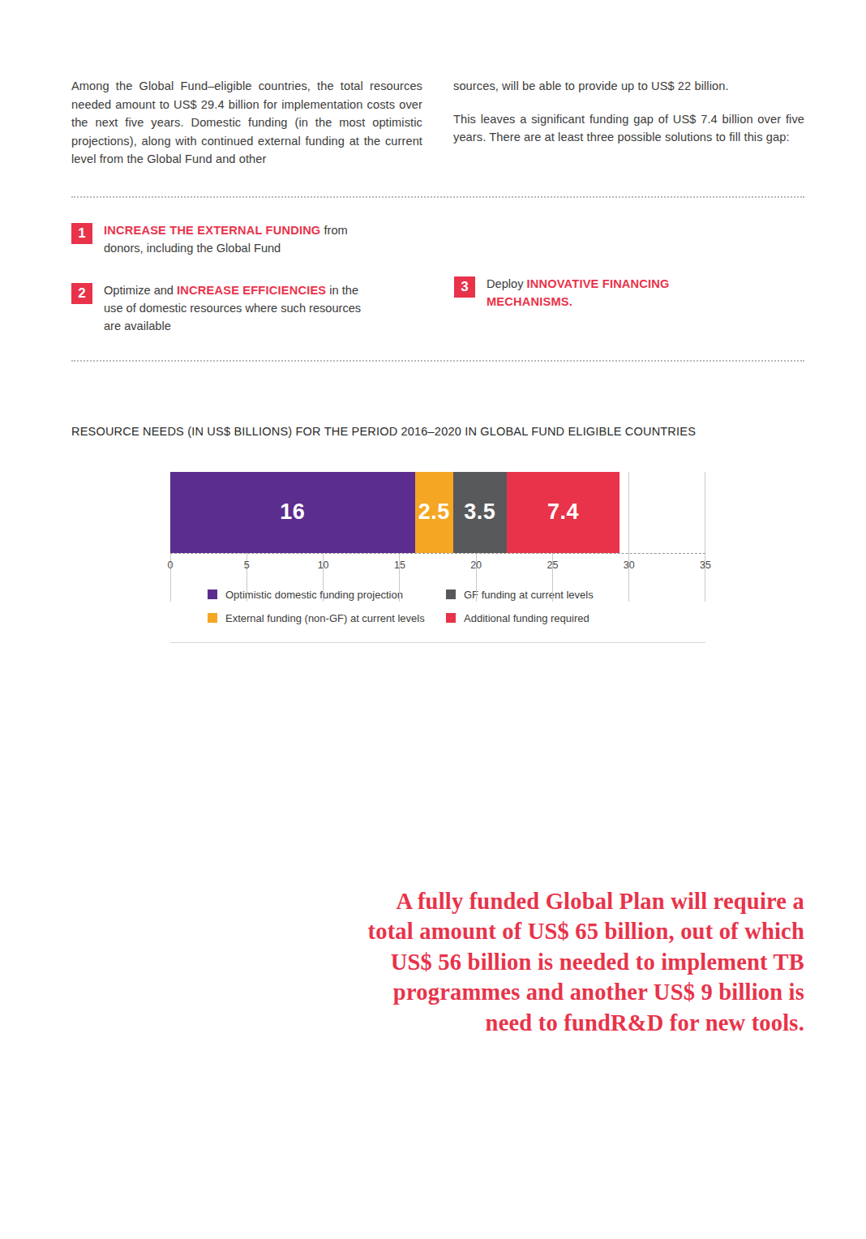Among the Global Fund–eligible countries, the total resources needed amount to US$ 29.4 billion for implementation costs over the next five years. Domestic funding (in the most optimistic projections), along with continued external funding at the current level from the Global Fund and other
sources, will be able to provide up to US$ 22 billion.
This leaves a significant funding gap of US$ 7.4 billion over five years. There are at least three possible solutions to fill this gap:
1
INCREASE THE EXTERNAL FUNDING from donors, including the Global Fund
2
Optimize and INCREASE EFFICIENCIES in the use of domestic resources where such resources are available
3
Deploy INNOVATIVE FINANCING MECHANISMS.
RESOURCE NEEDS (IN US$ BILLIONS) FOR THE PERIOD 2016–2020 IN GLOBAL FUND ELIGIBLE COUNTRIES
16
2.5
3.5
7.4
0 5 10 15 20 25 30 35
Optimistic domestic funding projection
GF funding at current levels
External funding (non-GF) at current levels
Additional funding required
A fully funded Global Plan will require a total amount of US$ 65 billion, out of which US$ 56 billion is needed to implement TB programmes and another US$ 9 billion is need to fundR&D for new tools.